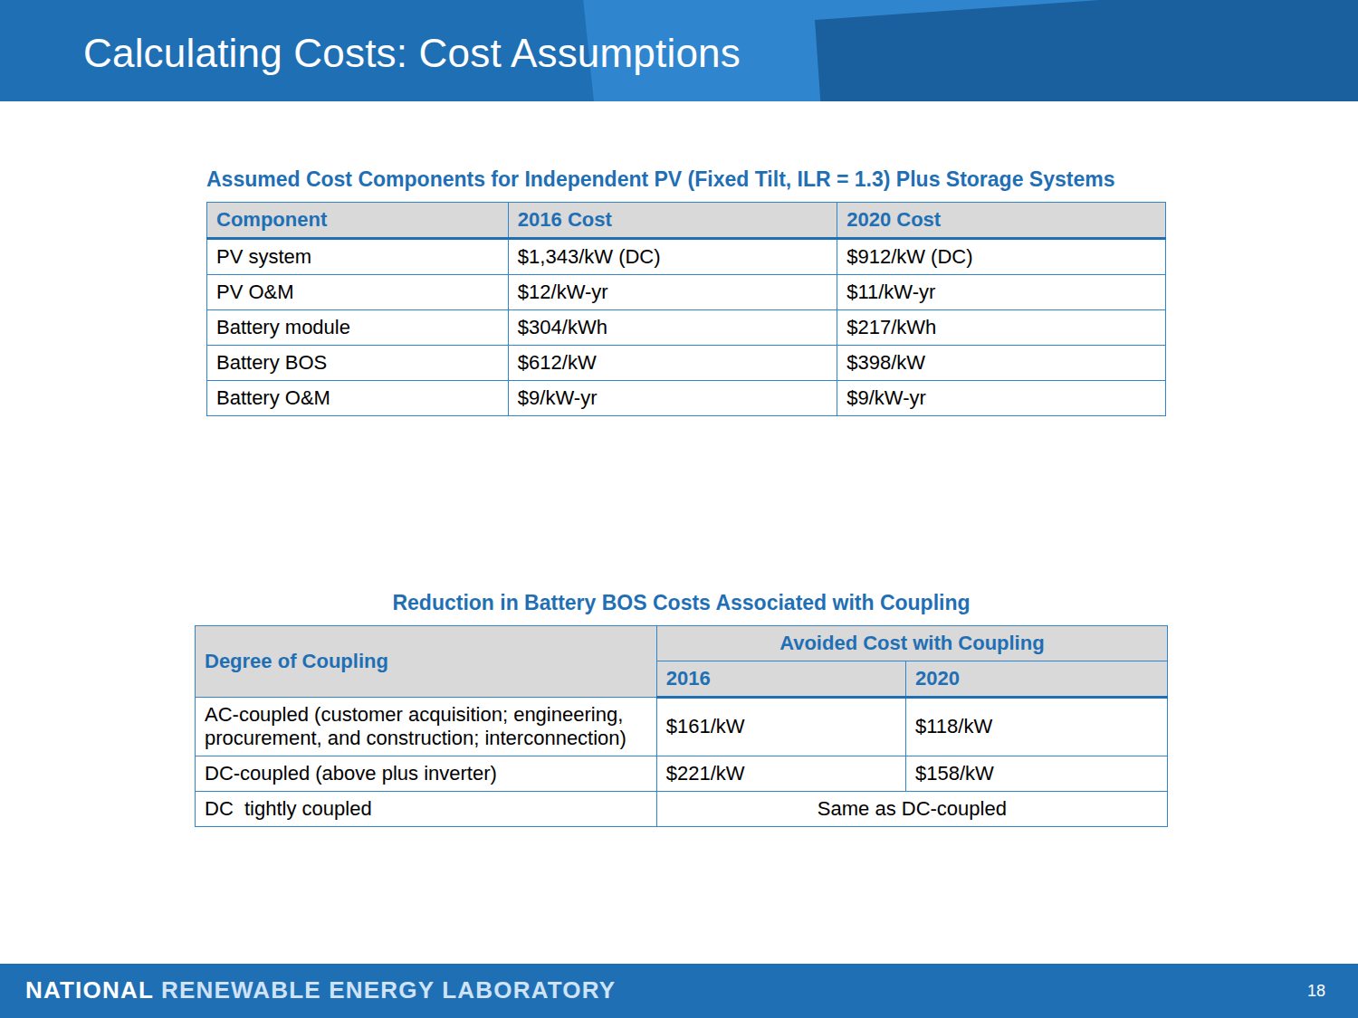Calculating Costs: Cost Assumptions
Assumed Cost Components for Independent PV (Fixed Tilt, ILR = 1.3) Plus Storage Systems
| Component | 2016 Cost | 2020 Cost |
| --- | --- | --- |
| PV system | $1,343/kW (DC) | $912/kW (DC) |
| PV O&M | $12/kW-yr | $11/kW-yr |
| Battery module | $304/kWh | $217/kWh |
| Battery BOS | $612/kW | $398/kW |
| Battery O&M | $9/kW-yr | $9/kW-yr |
Reduction in Battery BOS Costs Associated with Coupling
| Degree of Coupling | Avoided Cost with Coupling |
| --- | --- |
| 2016 | 2020 |
| AC-coupled (customer acquisition; engineering, procurement, and construction; interconnection) | $161/kW | $118/kW |
| DC-coupled (above plus inverter) | $221/kW | $158/kW |
| DC tightly coupled | Same as DC-coupled |
NATIONAL RENEWABLE ENERGY LABORATORY
18